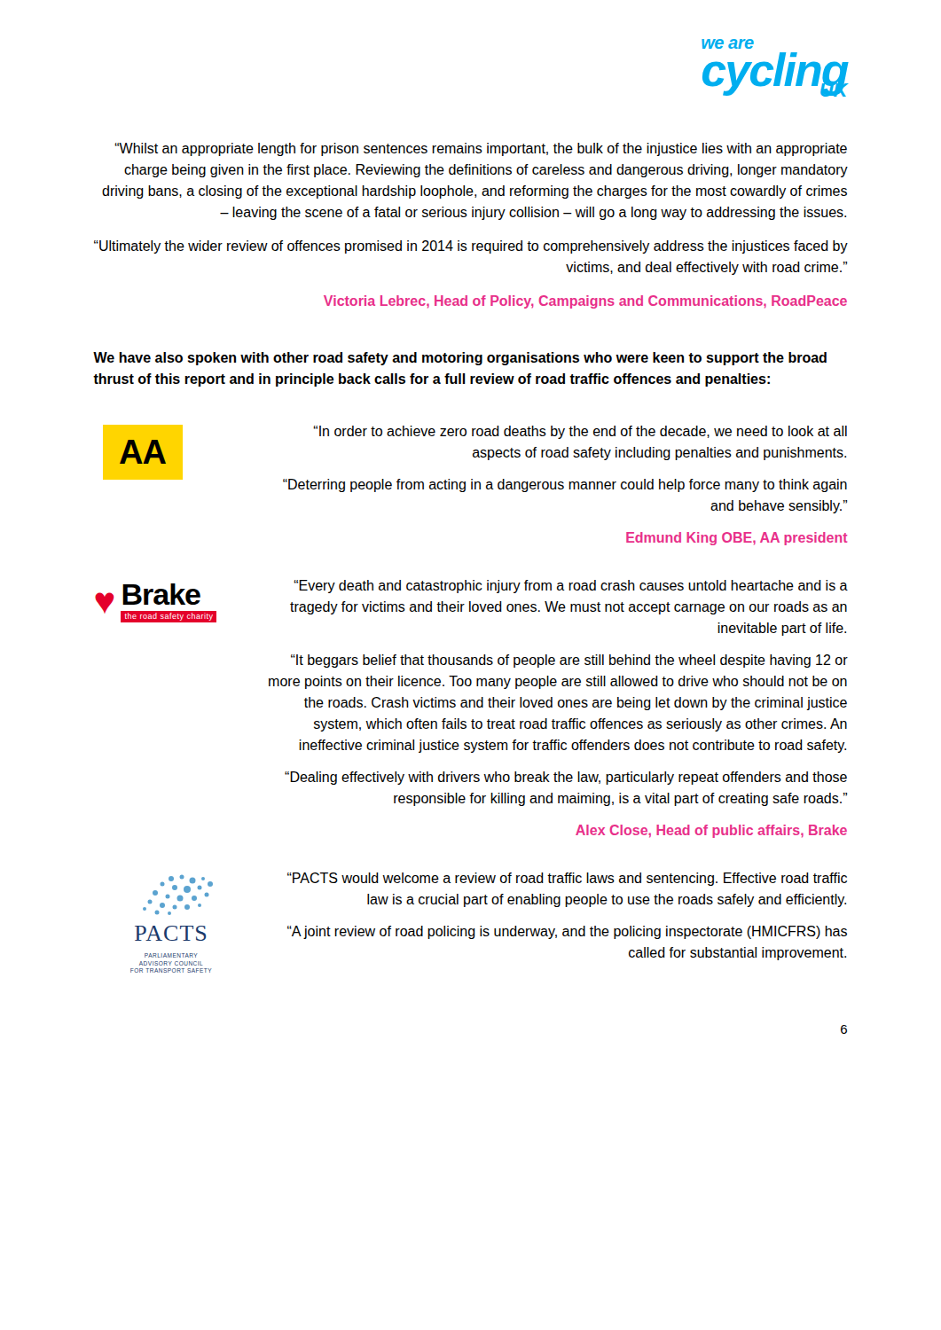we are
cycling UK
“Whilst an appropriate length for prison sentences remains important, the bulk of the injustice lies with an appropriate charge being given in the first place. Reviewing the definitions of careless and dangerous driving, longer mandatory driving bans, a closing of the exceptional hardship loophole, and reforming the charges for the most cowardly of crimes – leaving the scene of a fatal or serious injury collision – will go a long way to addressing the issues.
“Ultimately the wider review of offences promised in 2014 is required to comprehensively address the injustices faced by victims, and deal effectively with road crime.”
Victoria Lebrec, Head of Policy, Campaigns and Communications, RoadPeace
We have also spoken with other road safety and motoring organisations who were keen to support the broad thrust of this report and in principle back calls for a full review of road traffic offences and penalties:
AA
“In order to achieve zero road deaths by the end of the decade, we need to look at all aspects of road safety including penalties and punishments.
“Deterring people from acting in a dangerous manner could help force many to think again and behave sensibly.”
Edmund King OBE, AA president
♥
Brake the road safety charity
“Every death and catastrophic injury from a road crash causes untold heartache and is a tragedy for victims and their loved ones. We must not accept carnage on our roads as an inevitable part of life.
“It beggars belief that thousands of people are still behind the wheel despite having 12 or more points on their licence. Too many people are still allowed to drive who should not be on the roads. Crash victims and their loved ones are being let down by the criminal justice system, which often fails to treat road traffic offences as seriously as other crimes. An ineffective criminal justice system for traffic offenders does not contribute to road safety.
“Dealing effectively with drivers who break the law, particularly repeat offenders and those responsible for killing and maiming, is a vital part of creating safe roads.”
Alex Close, Head of public affairs, Brake
PACTS
PARLIAMENTARY
ADVISORY COUNCIL
FOR TRANSPORT SAFETY
“PACTS would welcome a review of road traffic laws and sentencing. Effective road traffic law is a crucial part of enabling people to use the roads safely and efficiently.
“A joint review of road policing is underway, and the policing inspectorate (HMICFRS) has called for substantial improvement.
6